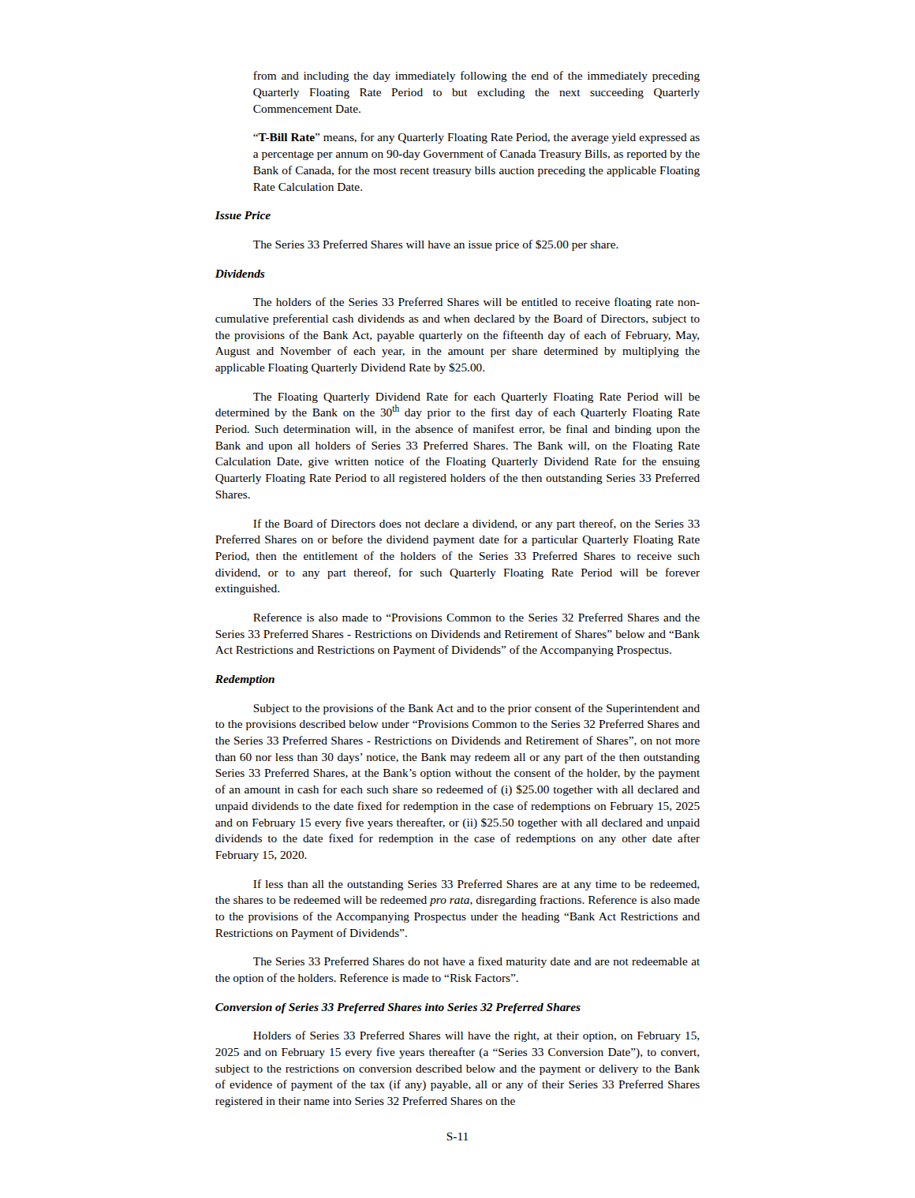from and including the day immediately following the end of the immediately preceding Quarterly Floating Rate Period to but excluding the next succeeding Quarterly Commencement Date.
“T-Bill Rate” means, for any Quarterly Floating Rate Period, the average yield expressed as a percentage per annum on 90-day Government of Canada Treasury Bills, as reported by the Bank of Canada, for the most recent treasury bills auction preceding the applicable Floating Rate Calculation Date.
Issue Price
The Series 33 Preferred Shares will have an issue price of $25.00 per share.
Dividends
The holders of the Series 33 Preferred Shares will be entitled to receive floating rate non-cumulative preferential cash dividends as and when declared by the Board of Directors, subject to the provisions of the Bank Act, payable quarterly on the fifteenth day of each of February, May, August and November of each year, in the amount per share determined by multiplying the applicable Floating Quarterly Dividend Rate by $25.00.
The Floating Quarterly Dividend Rate for each Quarterly Floating Rate Period will be determined by the Bank on the 30th day prior to the first day of each Quarterly Floating Rate Period. Such determination will, in the absence of manifest error, be final and binding upon the Bank and upon all holders of Series 33 Preferred Shares. The Bank will, on the Floating Rate Calculation Date, give written notice of the Floating Quarterly Dividend Rate for the ensuing Quarterly Floating Rate Period to all registered holders of the then outstanding Series 33 Preferred Shares.
If the Board of Directors does not declare a dividend, or any part thereof, on the Series 33 Preferred Shares on or before the dividend payment date for a particular Quarterly Floating Rate Period, then the entitlement of the holders of the Series 33 Preferred Shares to receive such dividend, or to any part thereof, for such Quarterly Floating Rate Period will be forever extinguished.
Reference is also made to “Provisions Common to the Series 32 Preferred Shares and the Series 33 Preferred Shares - Restrictions on Dividends and Retirement of Shares” below and “Bank Act Restrictions and Restrictions on Payment of Dividends” of the Accompanying Prospectus.
Redemption
Subject to the provisions of the Bank Act and to the prior consent of the Superintendent and to the provisions described below under “Provisions Common to the Series 32 Preferred Shares and the Series 33 Preferred Shares - Restrictions on Dividends and Retirement of Shares”, on not more than 60 nor less than 30 days’ notice, the Bank may redeem all or any part of the then outstanding Series 33 Preferred Shares, at the Bank’s option without the consent of the holder, by the payment of an amount in cash for each such share so redeemed of (i) $25.00 together with all declared and unpaid dividends to the date fixed for redemption in the case of redemptions on February 15, 2025 and on February 15 every five years thereafter, or (ii) $25.50 together with all declared and unpaid dividends to the date fixed for redemption in the case of redemptions on any other date after February 15, 2020.
If less than all the outstanding Series 33 Preferred Shares are at any time to be redeemed, the shares to be redeemed will be redeemed pro rata, disregarding fractions. Reference is also made to the provisions of the Accompanying Prospectus under the heading “Bank Act Restrictions and Restrictions on Payment of Dividends”.
The Series 33 Preferred Shares do not have a fixed maturity date and are not redeemable at the option of the holders. Reference is made to “Risk Factors”.
Conversion of Series 33 Preferred Shares into Series 32 Preferred Shares
Holders of Series 33 Preferred Shares will have the right, at their option, on February 15, 2025 and on February 15 every five years thereafter (a “Series 33 Conversion Date”), to convert, subject to the restrictions on conversion described below and the payment or delivery to the Bank of evidence of payment of the tax (if any) payable, all or any of their Series 33 Preferred Shares registered in their name into Series 32 Preferred Shares on the
S-11